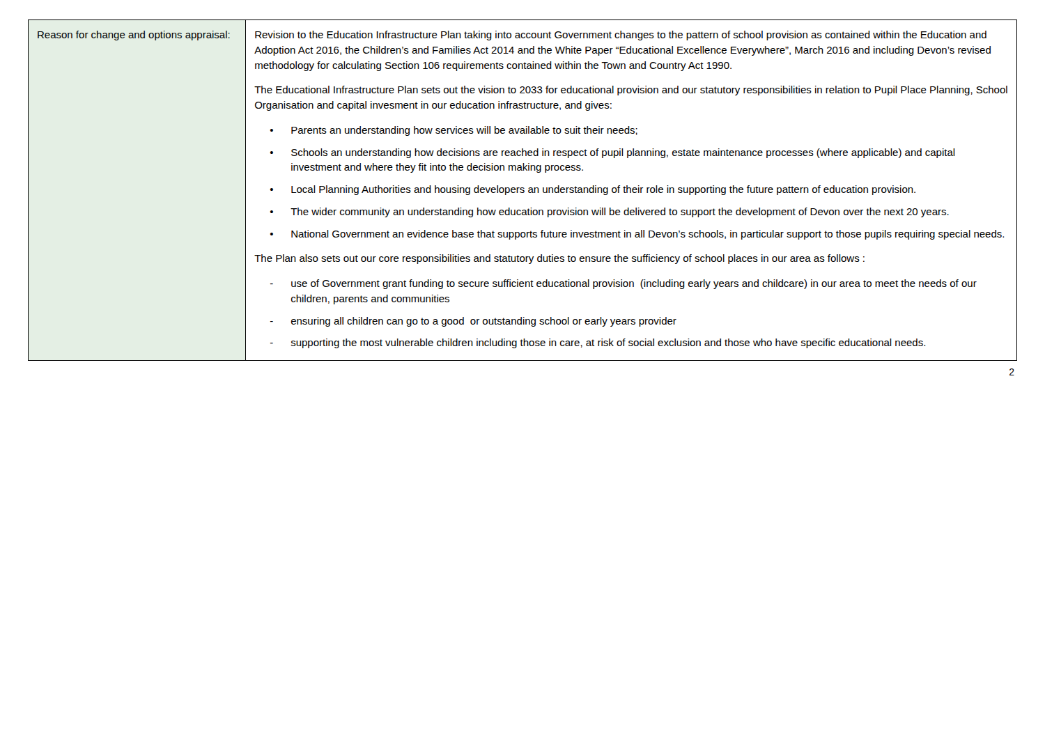| Reason for change and options appraisal: | Revision to the Education Infrastructure Plan taking into account Government changes to the pattern of school provision as contained within the Education and Adoption Act 2016, the Children’s and Families Act 2014 and the White Paper “Educational Excellence Everywhere”, March 2016 and including Devon’s revised methodology for calculating Section 106 requirements contained within the Town and Country Act 1990. The Educational Infrastructure Plan sets out the vision to 2033 for educational provision and our statutory responsibilities in relation to Pupil Place Planning, School Organisation and capital invesment in our education infrastructure, and gives: Parents an understanding how services will be available to suit their needs; Schools an understanding how decisions are reached in respect of pupil planning, estate maintenance processes (where applicable) and capital investment and where they fit into the decision making process. Local Planning Authorities and housing developers an understanding of their role in supporting the future pattern of education provision. The wider community an understanding how education provision will be delivered to support the development of Devon over the next 20 years. National Government an evidence base that supports future investment in all Devon’s schools, in particular support to those pupils requiring special needs. The Plan also sets out our core responsibilities and statutory duties to ensure the sufficiency of school places in our area as follows : use of Government grant funding to secure sufficient educational provision (including early years and childcare) in our area to meet the needs of our children, parents and communities ensuring all children can go to a good or outstanding school or early years provider supporting the most vulnerable children including those in care, at risk of social exclusion and those who have specific educational needs. |
2